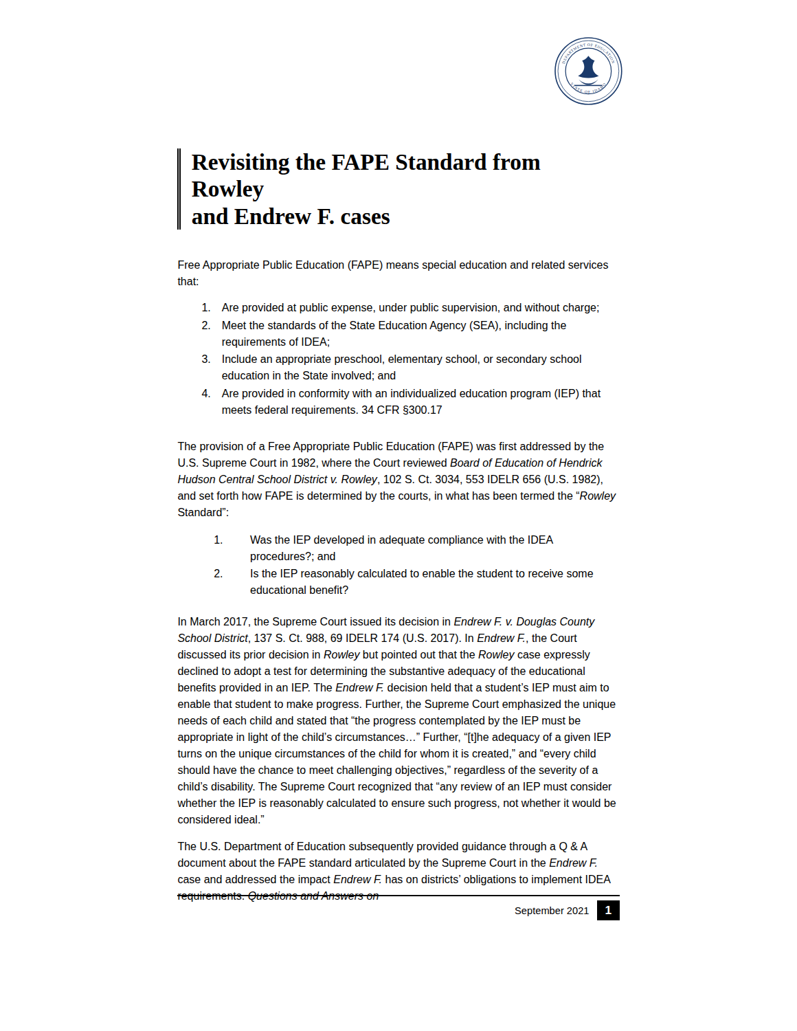DEPARTMENT OF EDUCATION STATE OF IDAHO
Revisiting the FAPE Standard from Rowley
and Endrew F. cases
Free Appropriate Public Education (FAPE) means special education and related services that:
Are provided at public expense, under public supervision, and without charge;
Meet the standards of the State Education Agency (SEA), including the requirements of IDEA;
Include an appropriate preschool, elementary school, or secondary school education in the State involved; and
Are provided in conformity with an individualized education program (IEP) that meets federal requirements. 34 CFR §300.17
The provision of a Free Appropriate Public Education (FAPE) was first addressed by the U.S. Supreme Court in 1982, where the Court reviewed Board of Education of Hendrick Hudson Central School District v. Rowley, 102 S. Ct. 3034, 553 IDELR 656 (U.S. 1982), and set forth how FAPE is determined by the courts, in what has been termed the “Rowley Standard”:
1. Was the IEP developed in adequate compliance with the IDEA procedures?; and
2. Is the IEP reasonably calculated to enable the student to receive some educational benefit?
In March 2017, the Supreme Court issued its decision in Endrew F. v. Douglas County School District, 137 S. Ct. 988, 69 IDELR 174 (U.S. 2017). In Endrew F., the Court discussed its prior decision in Rowley but pointed out that the Rowley case expressly declined to adopt a test for determining the substantive adequacy of the educational benefits provided in an IEP. The Endrew F. decision held that a student’s IEP must aim to enable that student to make progress. Further, the Supreme Court emphasized the unique needs of each child and stated that “the progress contemplated by the IEP must be appropriate in light of the child’s circumstances…” Further, “[t]he adequacy of a given IEP turns on the unique circumstances of the child for whom it is created,” and “every child should have the chance to meet challenging objectives,” regardless of the severity of a child’s disability. The Supreme Court recognized that “any review of an IEP must consider whether the IEP is reasonably calculated to ensure such progress, not whether it would be considered ideal.”
The U.S. Department of Education subsequently provided guidance through a Q & A document about the FAPE standard articulated by the Supreme Court in the Endrew F. case and addressed the impact Endrew F. has on districts’ obligations to implement IDEA requirements. Questions and Answers on
September 2021 1